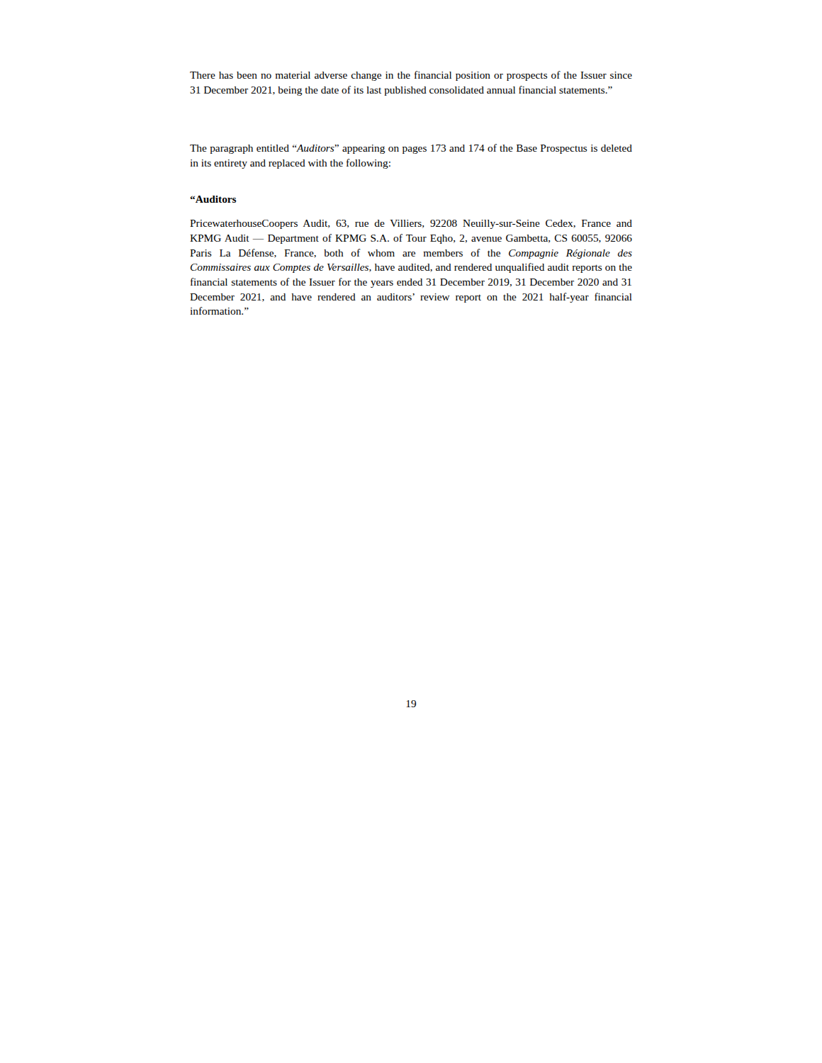There has been no material adverse change in the financial position or prospects of the Issuer since 31 December 2021, being the date of its last published consolidated annual financial statements.”
The paragraph entitled “Auditors” appearing on pages 173 and 174 of the Base Prospectus is deleted in its entirety and replaced with the following:
“Auditors
PricewaterhouseCoopers Audit, 63, rue de Villiers, 92208 Neuilly-sur-Seine Cedex, France and KPMG Audit — Department of KPMG S.A. of Tour Eqho, 2, avenue Gambetta, CS 60055, 92066 Paris La Défense, France, both of whom are members of the Compagnie Régionale des Commissaires aux Comptes de Versailles, have audited, and rendered unqualified audit reports on the financial statements of the Issuer for the years ended 31 December 2019, 31 December 2020 and 31 December 2021, and have rendered an auditors’ review report on the 2021 half-year financial information.”
19